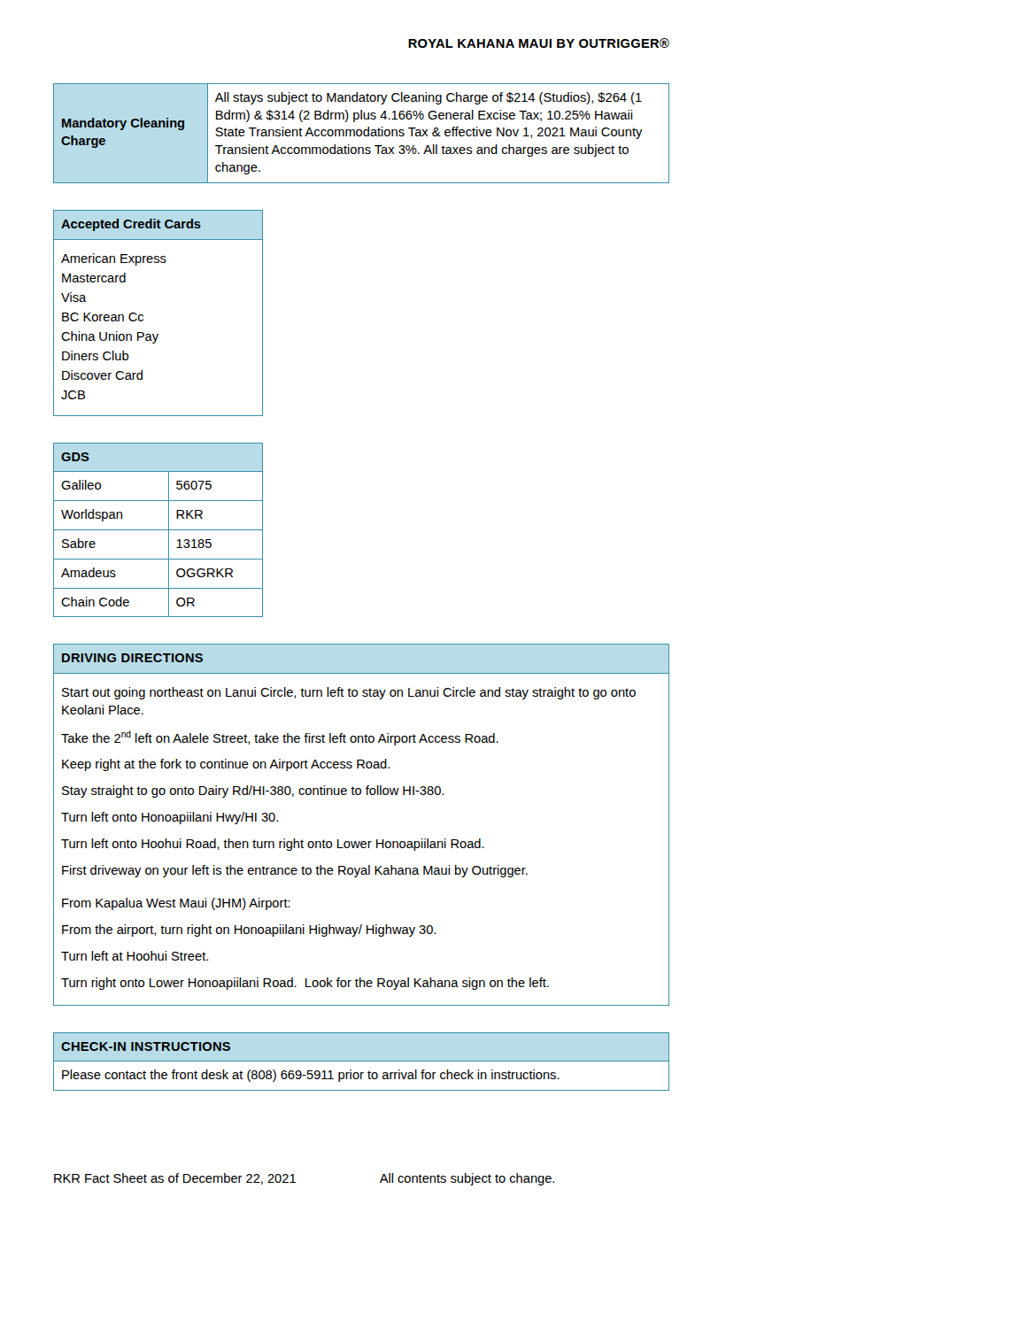ROYAL KAHANA MAUI BY OUTRIGGER®
| Mandatory Cleaning Charge | All stays subject to Mandatory Cleaning Charge of $214 (Studios), $264 (1 Bdrm) & $314 (2 Bdrm) plus 4.166% General Excise Tax; 10.25% Hawaii State Transient Accommodations Tax & effective Nov 1, 2021 Maui County Transient Accommodations Tax 3%. All taxes and charges are subject to change. |
| Accepted Credit Cards |
| American Express Mastercard Visa BC Korean Cc China Union Pay Diners Club Discover Card JCB |
| GDS |
| Galileo | 56075 |
| Worldspan | RKR |
| Sabre | 13185 |
| Amadeus | OGGRKR |
| Chain Code | OR |
| DRIVING DIRECTIONS |
| Start out going northeast on Lanui Circle, turn left to stay on Lanui Circle and stay straight to go onto Keolani Place. Take the 2 nd left on Aalele Street, take the first left onto Airport Access Road. Keep right at the fork to continue on Airport Access Road. Stay straight to go onto Dairy Rd/HI-380, continue to follow HI-380. Turn left onto Honoapiilani Hwy/HI 30. Turn left onto Hoohui Road, then turn right onto Lower Honoapiilani Road. First driveway on your left is the entrance to the Royal Kahana Maui by Outrigger. From Kapalua West Maui (JHM) Airport: From the airport, turn right on Honoapiilani Highway/ Highway 30. Turn left at Hoohui Street. Turn right onto Lower Honoapiilani Road. Look for the Royal Kahana sign on the left. |
| CHECK-IN INSTRUCTIONS |
| Please contact the front desk at (808) 669-5911 prior to arrival for check in instructions. |
RKR Fact Sheet as of December 22, 2021 All contents subject to change.